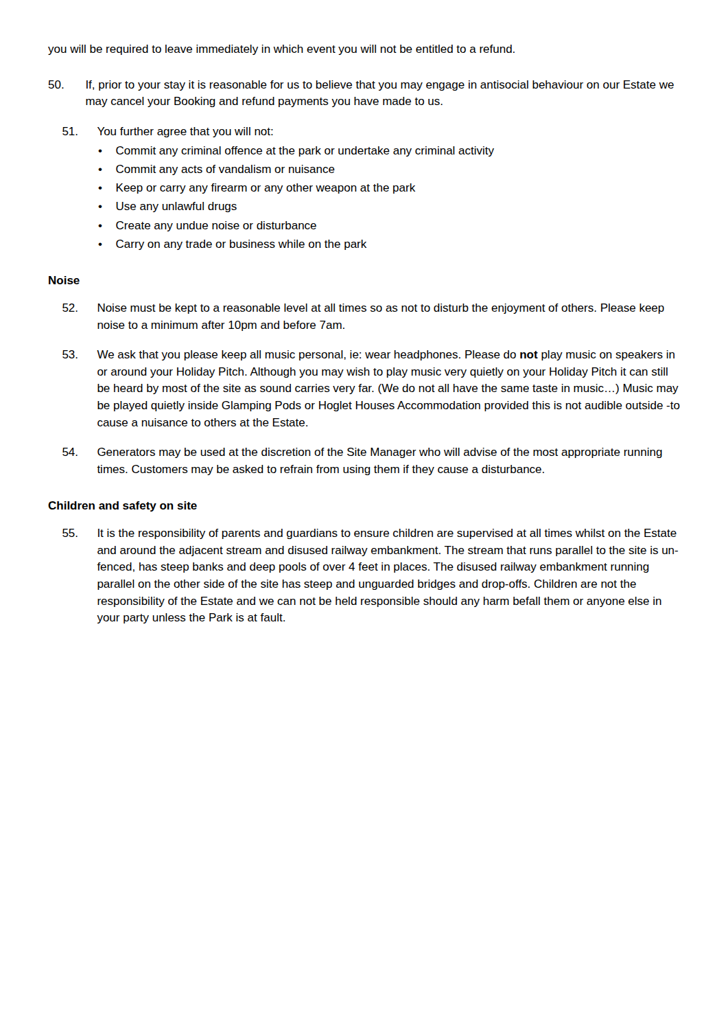you will be required to leave immediately in which event you will not be entitled to a refund.
50. If, prior to your stay it is reasonable for us to believe that you may engage in antisocial behaviour on our Estate we may cancel your Booking and refund payments you have made to us.
51. You further agree that you will not:
Commit any criminal offence at the park or undertake any criminal activity
Commit any acts of vandalism or nuisance
Keep or carry any firearm or any other weapon at the park
Use any unlawful drugs
Create any undue noise or disturbance
Carry on any trade or business while on the park
Noise
52. Noise must be kept to a reasonable level at all times so as not to disturb the enjoyment of others. Please keep noise to a minimum after 10pm and before 7am.
53. We ask that you please keep all music personal, ie: wear headphones. Please do not play music on speakers in or around your Holiday Pitch. Although you may wish to play music very quietly on your Holiday Pitch it can still be heard by most of the site as sound carries very far. (We do not all have the same taste in music…) Music may be played quietly inside Glamping Pods or Hoglet Houses Accommodation provided this is not audible outside -to cause a nuisance to others at the Estate.
54. Generators may be used at the discretion of the Site Manager who will advise of the most appropriate running times. Customers may be asked to refrain from using them if they cause a disturbance.
Children and safety on site
55. It is the responsibility of parents and guardians to ensure children are supervised at all times whilst on the Estate and around the adjacent stream and disused railway embankment. The stream that runs parallel to the site is un-fenced, has steep banks and deep pools of over 4 feet in places. The disused railway embankment running parallel on the other side of the site has steep and unguarded bridges and drop-offs. Children are not the responsibility of the Estate and we can not be held responsible should any harm befall them or anyone else in your party unless the Park is at fault.